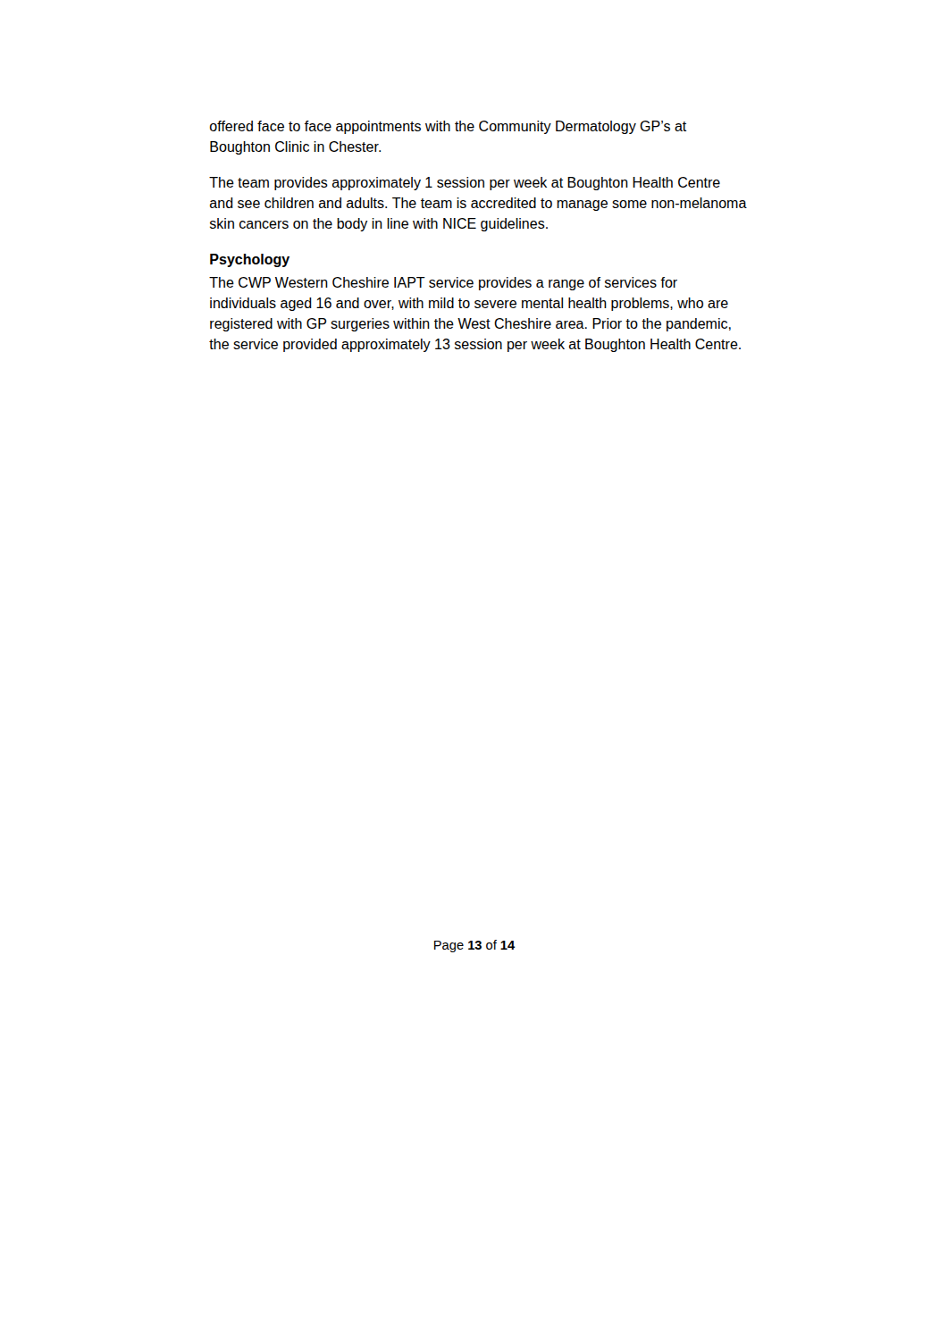offered face to face appointments with the Community Dermatology GP’s at Boughton Clinic in Chester.
The team provides approximately 1 session per week at Boughton Health Centre and see children and adults. The team is accredited to manage some non-melanoma skin cancers on the body in line with NICE guidelines.
Psychology
The CWP Western Cheshire IAPT service provides a range of services for individuals aged 16 and over, with mild to severe mental health problems, who are registered with GP surgeries within the West Cheshire area. Prior to the pandemic, the service provided approximately 13 session per week at Boughton Health Centre.
Page 13 of 14